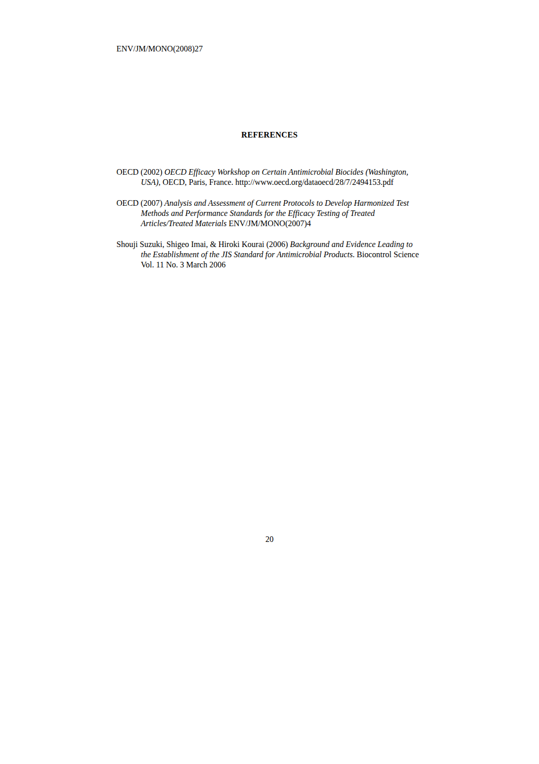ENV/JM/MONO(2008)27
REFERENCES
OECD (2002) OECD Efficacy Workshop on Certain Antimicrobial Biocides (Washington, USA), OECD, Paris, France. http://www.oecd.org/dataoecd/28/7/2494153.pdf
OECD (2007) Analysis and Assessment of Current Protocols to Develop Harmonized Test Methods and Performance Standards for the Efficacy Testing of Treated Articles/Treated Materials ENV/JM/MONO(2007)4
Shouji Suzuki, Shigeo Imai, & Hiroki Kourai (2006) Background and Evidence Leading to the Establishment of the JIS Standard for Antimicrobial Products. Biocontrol Science Vol. 11 No. 3 March 2006
20